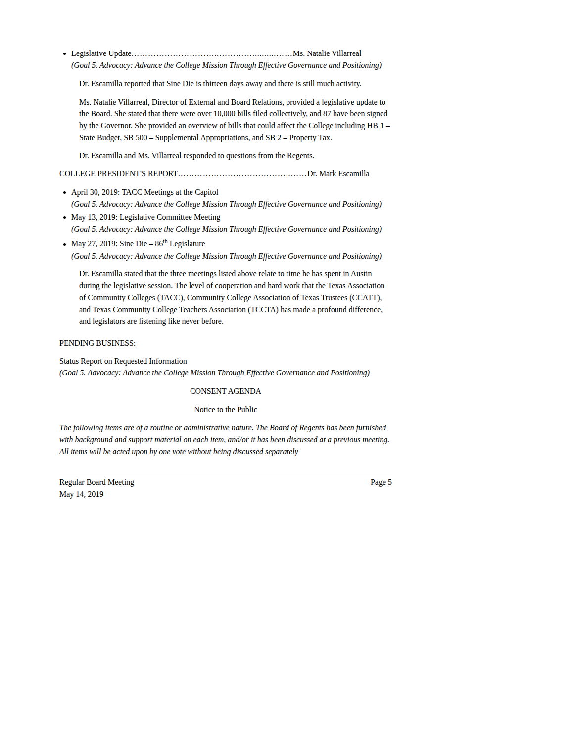Legislative Update…………………………..…………..........……Ms. Natalie Villarreal
(Goal 5. Advocacy: Advance the College Mission Through Effective Governance and Positioning)
Dr. Escamilla reported that Sine Die is thirteen days away and there is still much activity.
Ms. Natalie Villarreal, Director of External and Board Relations, provided a legislative update to the Board. She stated that there were over 10,000 bills filed collectively, and 87 have been signed by the Governor. She provided an overview of bills that could affect the College including HB 1 – State Budget, SB 500 – Supplemental Appropriations, and SB 2 – Property Tax.
Dr. Escamilla and Ms. Villarreal responded to questions from the Regents.
COLLEGE PRESIDENT'S REPORT…………………………………..……Dr. Mark Escamilla
April 30, 2019: TACC Meetings at the Capitol
(Goal 5. Advocacy: Advance the College Mission Through Effective Governance and Positioning)
May 13, 2019: Legislative Committee Meeting
(Goal 5. Advocacy: Advance the College Mission Through Effective Governance and Positioning)
May 27, 2019: Sine Die – 86th Legislature
(Goal 5. Advocacy: Advance the College Mission Through Effective Governance and Positioning)
Dr. Escamilla stated that the three meetings listed above relate to time he has spent in Austin during the legislative session. The level of cooperation and hard work that the Texas Association of Community Colleges (TACC), Community College Association of Texas Trustees (CCATT), and Texas Community College Teachers Association (TCCTA) has made a profound difference, and legislators are listening like never before.
PENDING BUSINESS:
Status Report on Requested Information
(Goal 5. Advocacy: Advance the College Mission Through Effective Governance and Positioning)
CONSENT AGENDA
Notice to the Public
The following items are of a routine or administrative nature. The Board of Regents has been furnished with background and support material on each item, and/or it has been discussed at a previous meeting. All items will be acted upon by one vote without being discussed separately
Regular Board Meeting
May 14, 2019
Page 5